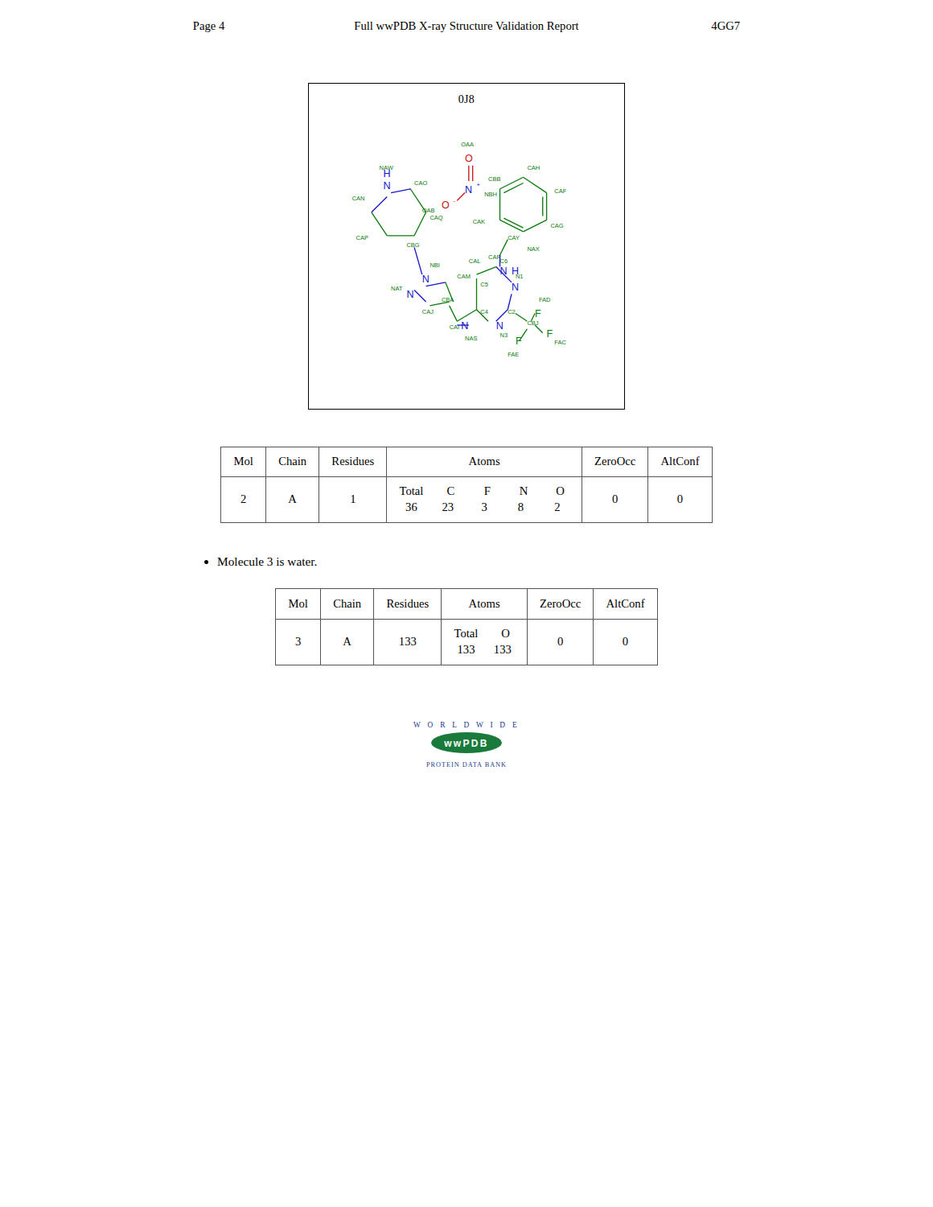Page 4
Full wwPDB X-ray Structure Validation Report
4GG7
0J8
OAA O N + NBH O - OAB CBB CAH CAF CAG CAY CAK CAR NAX N H NAW N H CAO CAN CAQ CAP CBG NBI N NAT N CAM CAJ CBA CAL C6 C5 N1 N C2 C4 N3 N CAI NAS N FAD F CBJ F FAC F FAE
| Mol | Chain | Residues | Atoms | ZeroOcc | AltConf |
| --- | --- | --- | --- | --- | --- |
| 2 | A | 1 | Total C F N O 36 23 3 8 2 | 0 | 0 |
Molecule 3 is water.
| Mol | Chain | Residues | Atoms | ZeroOcc | AltConf |
| --- | --- | --- | --- | --- | --- |
| 3 | A | 133 | Total O 133 133 | 0 | 0 |
W O R L D W I D E
wwPDB
PROTEIN DATA BANK